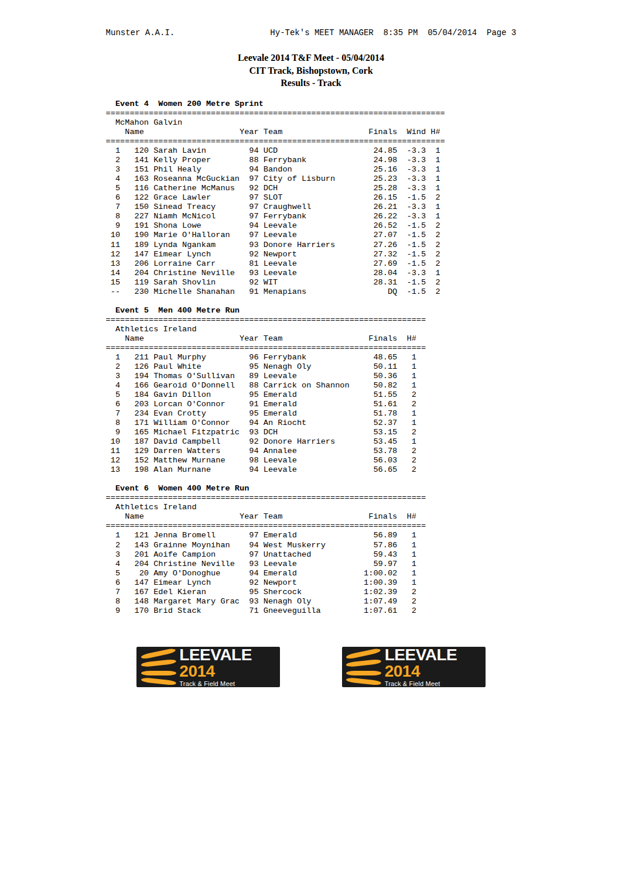Munster A.A.I.
Hy-Tek's MEET MANAGER 8:35 PM 05/04/2014 Page 3
Leevale 2014 T&F Meet - 05/04/2014
CIT Track, Bishopstown, Cork
Results - Track
  Event 4  Women 200 Metre Sprint
=======================================================================
  McMahon Galvin
    Name                    Year Team                  Finals  Wind H#
=======================================================================
  1   120 Sarah Lavin         94 UCD                    24.85  -3.3  1
  2   141 Kelly Proper        88 Ferrybank              24.98  -3.3  1
  3   151 Phil Healy          94 Bandon                 25.16  -3.3  1
  4   163 Roseanna McGuckian  97 City of Lisburn        25.23  -3.3  1
  5   116 Catherine McManus   92 DCH                    25.28  -3.3  1
  6   122 Grace Lawler        97 SLOT                   26.15  -1.5  2
  7   150 Sinead Treacy       97 Craughwell             26.21  -3.3  1
  8   227 Niamh McNicol       97 Ferrybank              26.22  -3.3  1
  9   191 Shona Lowe          94 Leevale                26.52  -1.5  2
 10   190 Marie O'Halloran    97 Leevale                27.07  -1.5  2
 11   189 Lynda Ngankam       93 Donore Harriers        27.26  -1.5  2
 12   147 Eimear Lynch        92 Newport                27.32  -1.5  2
 13   206 Lorraine Carr       81 Leevale                27.69  -1.5  2
 14   204 Christine Neville   93 Leevale                28.04  -3.3  1
 15   119 Sarah Shovlin       92 WIT                    28.31  -1.5  2
 --   230 Michelle Shanahan   91 Menapians                 DQ  -1.5  2

  Event 5  Men 400 Metre Run
===================================================================
  Athletics Ireland
    Name                    Year Team                  Finals  H#
===================================================================
  1   211 Paul Murphy         96 Ferrybank              48.65   1
  2   126 Paul White          95 Nenagh Oly             50.11   1
  3   194 Thomas O'Sullivan   89 Leevale                50.36   1
  4   166 Gearoid O'Donnell   88 Carrick on Shannon     50.82   1
  5   184 Gavin Dillon        95 Emerald                51.55   2
  6   203 Lorcan O'Connor     91 Emerald                51.61   2
  7   234 Evan Crotty         95 Emerald                51.78   1
  8   171 William O'Connor    94 An Riocht              52.37   1
  9   165 Michael Fitzpatric  93 DCH                    53.15   2
 10   187 David Campbell      92 Donore Harriers        53.45   1
 11   129 Darren Watters      94 Annalee                53.78   2
 12   152 Matthew Murnane     98 Leevale                56.03   2
 13   198 Alan Murnane        94 Leevale                56.65   2

  Event 6  Women 400 Metre Run
===================================================================
  Athletics Ireland
    Name                    Year Team                  Finals  H#
===================================================================
  1   121 Jenna Bromell       97 Emerald                56.89   1
  2   143 Grainne Moynihan    94 West Muskerry          57.86   1
  3   201 Aoife Campion       97 Unattached             59.43   1
  4   204 Christine Neville   93 Leevale                59.97   1
  5    20 Amy O'Donoghue      94 Emerald              1:00.02   1
  6   147 Eimear Lynch        92 Newport              1:00.39   1
  7   167 Edel Kieran         95 Shercock             1:02.39   2
  8   148 Margaret Mary Grac  93 Nenagh Oly           1:07.49   2
  9   170 Brid Stack          71 Gneeveguilla         1:07.61   2
LEEVALE 2014 Track & Field Meet
LEEVALE 2014 Track & Field Meet